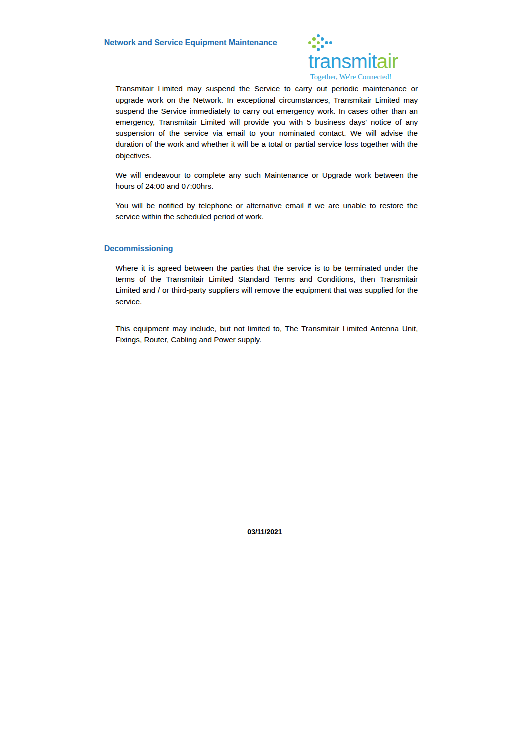transmit air
Together, We're Connected!
Network and Service Equipment Maintenance
Transmitair Limited may suspend the Service to carry out periodic maintenance or upgrade work on the Network. In exceptional circumstances, Transmitair Limited may suspend the Service immediately to carry out emergency work. In cases other than an emergency, Transmitair Limited will provide you with 5 business days' notice of any suspension of the service via email to your nominated contact. We will advise the duration of the work and whether it will be a total or partial service loss together with the objectives.
We will endeavour to complete any such Maintenance or Upgrade work between the hours of 24:00 and 07:00hrs.
You will be notified by telephone or alternative email if we are unable to restore the service within the scheduled period of work.
Decommissioning
Where it is agreed between the parties that the service is to be terminated under the terms of the Transmitair Limited Standard Terms and Conditions, then Transmitair Limited and / or third-party suppliers will remove the equipment that was supplied for the service.
This equipment may include, but not limited to, The Transmitair Limited Antenna Unit, Fixings, Router, Cabling and Power supply.
03/11/2021